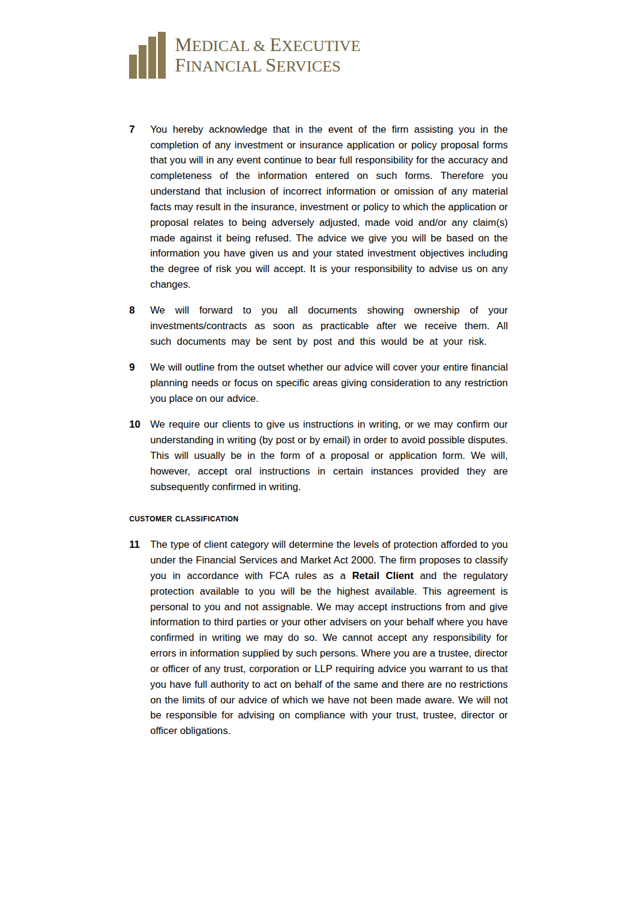MEDICAL & EXECUTIVE FINANCIAL SERVICES
7
You hereby acknowledge that in the event of the firm assisting you in the completion of any investment or insurance application or policy proposal forms that you will in any event continue to bear full responsibility for the accuracy and completeness of the information entered on such forms. Therefore you understand that inclusion of incorrect information or omission of any material facts may result in the insurance, investment or policy to which the application or proposal relates to being adversely adjusted, made void and/or any claim(s) made against it being refused. The advice we give you will be based on the information you have given us and your stated investment objectives including the degree of risk you will accept. It is your responsibility to advise us on any changes.
8
We will forward to you all documents showing ownership of your investments/contracts as soon as practicable after we receive them. All such documents may be sent by post and this would be at your risk.
9
We will outline from the outset whether our advice will cover your entire financial planning needs or focus on specific areas giving consideration to any restriction you place on our advice.
10
We require our clients to give us instructions in writing, or we may confirm our understanding in writing (by post or by email) in order to avoid possible disputes. This will usually be in the form of a proposal or application form. We will, however, accept oral instructions in certain instances provided they are subsequently confirmed in writing.
Customer Classification
11
The type of client category will determine the levels of protection afforded to you under the Financial Services and Market Act 2000. The firm proposes to classify you in accordance with FCA rules as a Retail Client and the regulatory protection available to you will be the highest available. This agreement is personal to you and not assignable. We may accept instructions from and give information to third parties or your other advisers on your behalf where you have confirmed in writing we may do so. We cannot accept any responsibility for errors in information supplied by such persons. Where you are a trustee, director or officer of any trust, corporation or LLP requiring advice you warrant to us that you have full authority to act on behalf of the same and there are no restrictions on the limits of our advice of which we have not been made aware. We will not be responsible for advising on compliance with your trust, trustee, director or officer obligations.